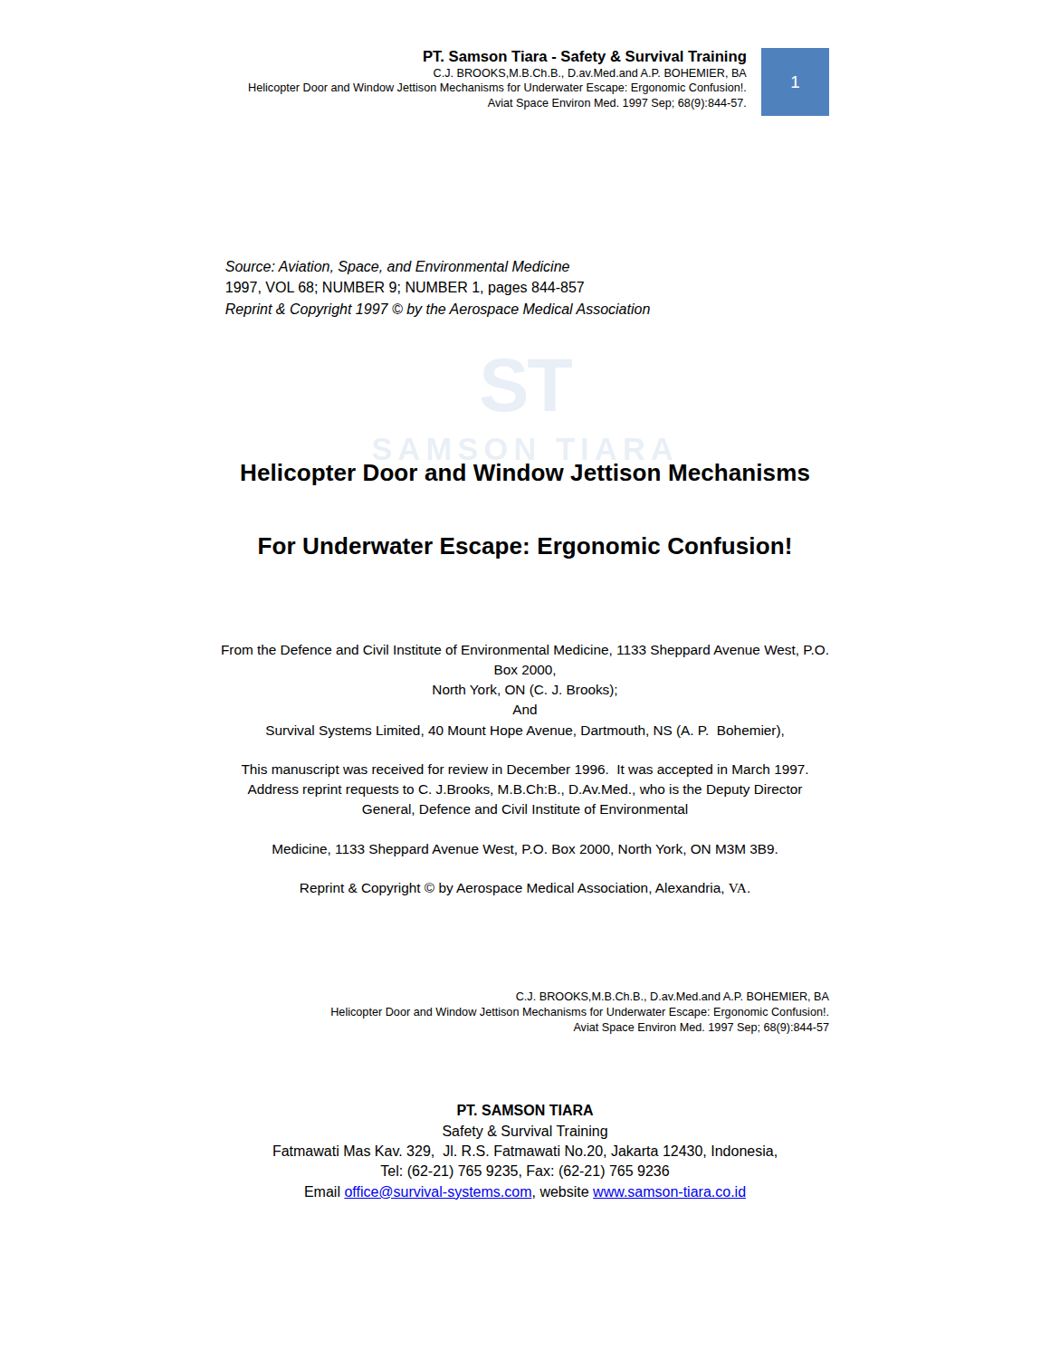ST
SAMSON TIARA
1
PT. Samson Tiara - Safety & Survival Training
C.J. BROOKS,M.B.Ch.B., D.av.Med.and A.P. BOHEMIER, BA
Helicopter Door and Window Jettison Mechanisms for Underwater Escape: Ergonomic Confusion!.
Aviat Space Environ Med. 1997 Sep; 68(9):844-57.
Source: Aviation, Space, and Environmental Medicine
1997, VOL 68; NUMBER 9; NUMBER 1, pages 844-857
Reprint & Copyright 1997 © by the Aerospace Medical Association
Helicopter Door and Window Jettison Mechanisms For Underwater Escape: Ergonomic Confusion!
From the Defence and Civil Institute of Environmental Medicine, 1133 Sheppard Avenue West, P.O. Box 2000,
North York, ON (C. J. Brooks);
And
Survival Systems Limited, 40 Mount Hope Avenue, Dartmouth, NS (A. P. Bohemier),
This manuscript was received for review in December 1996. It was accepted in March 1997.
Address reprint requests to C. J.Brooks, M.B.Ch:B., D.Av.Med., who is the Deputy Director General, Defence and Civil Institute of Environmental
Medicine, 1133 Sheppard Avenue West, P.O. Box 2000, North York, ON M3M 3B9.
Reprint & Copyright © by Aerospace Medical Association, Alexandria, VA.
C.J. BROOKS,M.B.Ch.B., D.av.Med.and A.P. BOHEMIER, BA
Helicopter Door and Window Jettison Mechanisms for Underwater Escape: Ergonomic Confusion!.
Aviat Space Environ Med. 1997 Sep; 68(9):844-57
PT. SAMSON TIARA
Safety & Survival Training
Fatmawati Mas Kav. 329, Jl. R.S. Fatmawati No.20, Jakarta 12430, Indonesia,
Tel: (62-21) 765 9235, Fax: (62-21) 765 9236
Email office@survival-systems.com, website www.samson-tiara.co.id